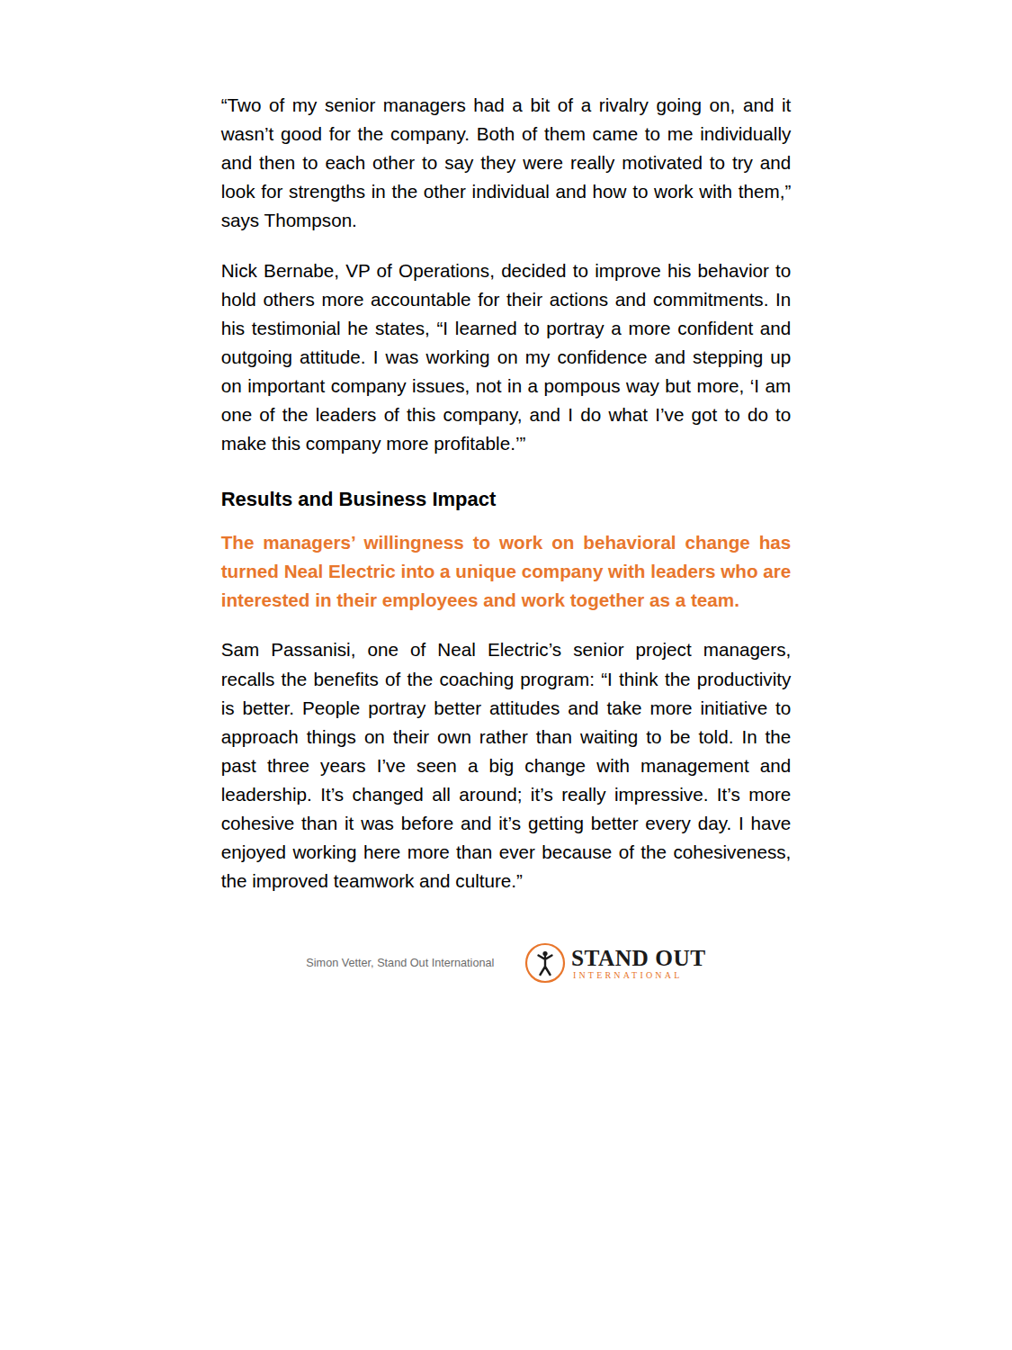“Two of my senior managers had a bit of a rivalry going on, and it wasn’t good for the company. Both of them came to me individually and then to each other to say they were really motivated to try and look for strengths in the other individual and how to work with them,” says Thompson.
Nick Bernabe, VP of Operations, decided to improve his behavior to hold others more accountable for their actions and commitments. In his testimonial he states, “I learned to portray a more confident and outgoing attitude. I was working on my confidence and stepping up on important company issues, not in a pompous way but more, ‘I am one of the leaders of this company, and I do what I’ve got to do to make this company more profitable.’”
Results and Business Impact
The managers’ willingness to work on behavioral change has turned Neal Electric into a unique company with leaders who are interested in their employees and work together as a team.
Sam Passanisi, one of Neal Electric’s senior project managers, recalls the benefits of the coaching program: “I think the productivity is better. People portray better attitudes and take more initiative to approach things on their own rather than waiting to be told. In the past three years I’ve seen a big change with management and leadership. It’s changed all around; it’s really impressive. It’s more cohesive than it was before and it’s getting better every day. I have enjoyed working here more than ever because of the cohesiveness, the improved teamwork and culture.”
Simon Vetter, Stand Out International
STAND OUT INTERNATIONAL